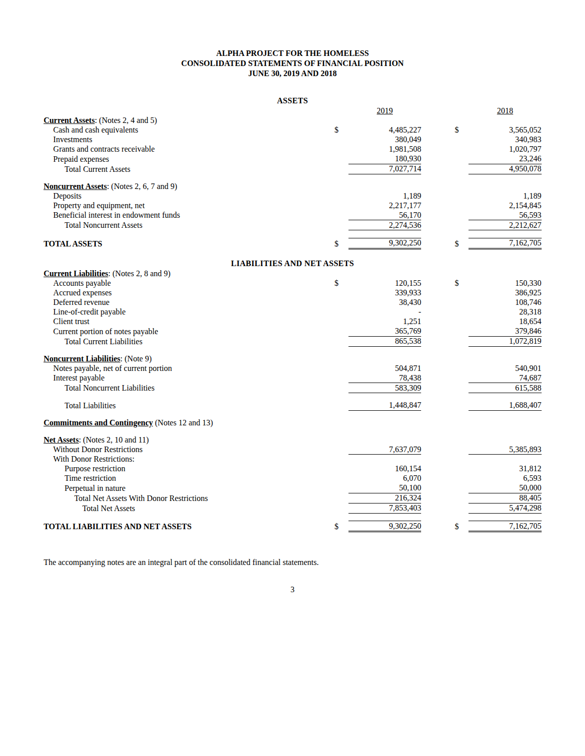ALPHA PROJECT FOR THE HOMELESS
CONSOLIDATED STATEMENTS OF FINANCIAL POSITION
JUNE 30, 2019 AND 2018
ASSETS
| | | 2019 | | | 2018 |
| Current Assets : (Notes 2, 4 and 5) | | | | | |
| Cash and cash equivalents | $ | 4,485,227 | | $ | 3,565,052 |
| Investments | | 380,049 | | | 340,983 |
| Grants and contracts receivable | | 1,981,508 | | | 1,020,797 |
| Prepaid expenses | | 180,930 | | | 23,246 |
| Total Current Assets | | 7,027,714 | | | 4,950,078 |
| Noncurrent Assets : (Notes 2, 6, 7 and 9) | | | | | |
| Deposits | | 1,189 | | | 1,189 |
| Property and equipment, net | | 2,217,177 | | | 2,154,845 |
| Beneficial interest in endowment funds | | 56,170 | | | 56,593 |
| Total Noncurrent Assets | | 2,274,536 | | | 2,212,627 |
| TOTAL ASSETS | $ | 9,302,250 | | $ | 7,162,705 |
LIABILITIES AND NET ASSETS
| Current Liabilities : (Notes 2, 8 and 9) | | | | | |
| Accounts payable | $ | 120,155 | | $ | 150,330 |
| Accrued expenses | | 339,933 | | | 386,925 |
| Deferred revenue | | 38,430 | | | 108,746 |
| Line-of-credit payable | | - | | | 28,318 |
| Client trust | | 1,251 | | | 18,654 |
| Current portion of notes payable | | 365,769 | | | 379,846 |
| Total Current Liabilities | | 865,538 | | | 1,072,819 |
| Noncurrent Liabilities : (Note 9) | | | | | |
| Notes payable, net of current portion | | 504,871 | | | 540,901 |
| Interest payable | | 78,438 | | | 74,687 |
| Total Noncurrent Liabilities | | 583,309 | | | 615,588 |
| Total Liabilities | | 1,448,847 | | | 1,688,407 |
| Commitments and Contingency (Notes 12 and 13) | | | | | |
| Net Assets : (Notes 2, 10 and 11) | | | | | |
| Without Donor Restrictions | | 7,637,079 | | | 5,385,893 |
| With Donor Restrictions: | | | | | |
| Purpose restriction | | 160,154 | | | 31,812 |
| Time restriction | | 6,070 | | | 6,593 |
| Perpetual in nature | | 50,100 | | | 50,000 |
| Total Net Assets With Donor Restrictions | | 216,324 | | | 88,405 |
| Total Net Assets | | 7,853,403 | | | 5,474,298 |
| TOTAL LIABILITIES AND NET ASSETS | $ | 9,302,250 | | $ | 7,162,705 |
The accompanying notes are an integral part of the consolidated financial statements.
3